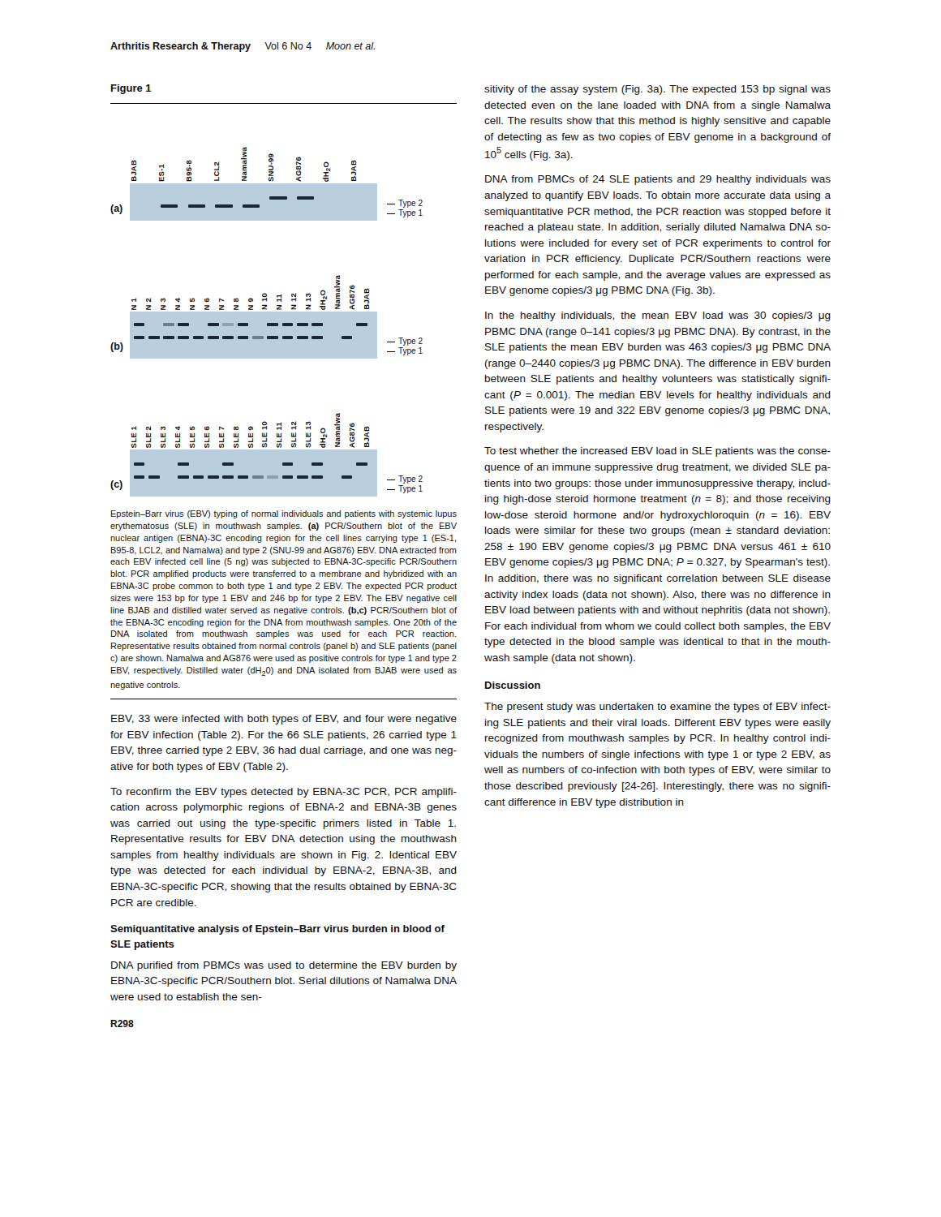Arthritis Research & Therapy Vol 6 No 4 Moon et al.
Figure 1
(a)
BJAB ES-1 B95-8 LCL2 Namalwa SNU-99 AG876 dH2O BJAB
Type 2 Type 1
(b)
N 1 N 2 N 3 N 4 N 5 N 6 N 7 N 8 N 9 N 10 N 11 N 12 N 13 dH2O Namalwa AG876 BJAB
Type 2 Type 1
(c)
SLE 1 SLE 2 SLE 3 SLE 4 SLE 5 SLE 6 SLE 7 SLE 8 SLE 9 SLE 10 SLE 11 SLE 12 SLE 13 dH2O Namalwa AG876 BJAB
Type 2 Type 1
Epstein–Barr virus (EBV) typing of normal individuals and patients with systemic lupus erythematosus (SLE) in mouthwash samples. (a) PCR/Southern blot of the EBV nuclear antigen (EBNA)-3C encoding region for the cell lines carrying type 1 (ES-1, B95-8, LCL2, and Namalwa) and type 2 (SNU-99 and AG876) EBV. DNA extracted from each EBV infected cell line (5 ng) was subjected to EBNA-3C-specific PCR/Southern blot. PCR amplified products were transferred to a membrane and hybridized with an EBNA-3C probe common to both type 1 and type 2 EBV. The expected PCR product sizes were 153 bp for type 1 EBV and 246 bp for type 2 EBV. The EBV negative cell line BJAB and distilled water served as negative controls. (b,c) PCR/Southern blot of the EBNA-3C encoding region for the DNA from mouthwash samples. One 20th of the DNA isolated from mouthwash samples was used for each PCR reaction. Representative results obtained from normal controls (panel b) and SLE patients (panel c) are shown. Namalwa and AG876 were used as positive controls for type 1 and type 2 EBV, respectively. Distilled water (dH20) and DNA isolated from BJAB were used as negative controls.
EBV, 33 were infected with both types of EBV, and four were negative for EBV infection (Table 2). For the 66 SLE patients, 26 carried type 1 EBV, three carried type 2 EBV, 36 had dual carriage, and one was negative for both types of EBV (Table 2).
To reconfirm the EBV types detected by EBNA-3C PCR, PCR amplification across polymorphic regions of EBNA-2 and EBNA-3B genes was carried out using the type-specific primers listed in Table 1. Representative results for EBV DNA detection using the mouthwash samples from healthy individuals are shown in Fig. 2. Identical EBV type was detected for each individual by EBNA-2, EBNA-3B, and EBNA-3C-specific PCR, showing that the results obtained by EBNA-3C PCR are credible.
Semiquantitative analysis of Epstein–Barr virus burden in blood of SLE patients
DNA purified from PBMCs was used to determine the EBV burden by EBNA-3C-specific PCR/Southern blot. Serial dilutions of Namalwa DNA were used to establish the sen-
sitivity of the assay system (Fig. 3a). The expected 153 bp signal was detected even on the lane loaded with DNA from a single Namalwa cell. The results show that this method is highly sensitive and capable of detecting as few as two copies of EBV genome in a background of 105 cells (Fig. 3a).
DNA from PBMCs of 24 SLE patients and 29 healthy individuals was analyzed to quantify EBV loads. To obtain more accurate data using a semiquantitative PCR method, the PCR reaction was stopped before it reached a plateau state. In addition, serially diluted Namalwa DNA solutions were included for every set of PCR experiments to control for variation in PCR efficiency. Duplicate PCR/Southern reactions were performed for each sample, and the average values are expressed as EBV genome copies/3 μg PBMC DNA (Fig. 3b).
In the healthy individuals, the mean EBV load was 30 copies/3 μg PBMC DNA (range 0–141 copies/3 μg PBMC DNA). By contrast, in the SLE patients the mean EBV burden was 463 copies/3 μg PBMC DNA (range 0–2440 copies/3 μg PBMC DNA). The difference in EBV burden between SLE patients and healthy volunteers was statistically significant (P = 0.001). The median EBV levels for healthy individuals and SLE patients were 19 and 322 EBV genome copies/3 μg PBMC DNA, respectively.
To test whether the increased EBV load in SLE patients was the consequence of an immune suppressive drug treatment, we divided SLE patients into two groups: those under immunosuppressive therapy, including high-dose steroid hormone treatment (n = 8); and those receiving low-dose steroid hormone and/or hydroxychloroquin (n = 16). EBV loads were similar for these two groups (mean ± standard deviation: 258 ± 190 EBV genome copies/3 μg PBMC DNA versus 461 ± 610 EBV genome copies/3 μg PBMC DNA; P = 0.327, by Spearman's test). In addition, there was no significant correlation between SLE disease activity index loads (data not shown). Also, there was no difference in EBV load between patients with and without nephritis (data not shown). For each individual from whom we could collect both samples, the EBV type detected in the blood sample was identical to that in the mouthwash sample (data not shown).
Discussion
The present study was undertaken to examine the types of EBV infecting SLE patients and their viral loads. Different EBV types were easily recognized from mouthwash samples by PCR. In healthy control individuals the numbers of single infections with type 1 or type 2 EBV, as well as numbers of co-infection with both types of EBV, were similar to those described previously [24-26]. Interestingly, there was no significant difference in EBV type distribution in
R298